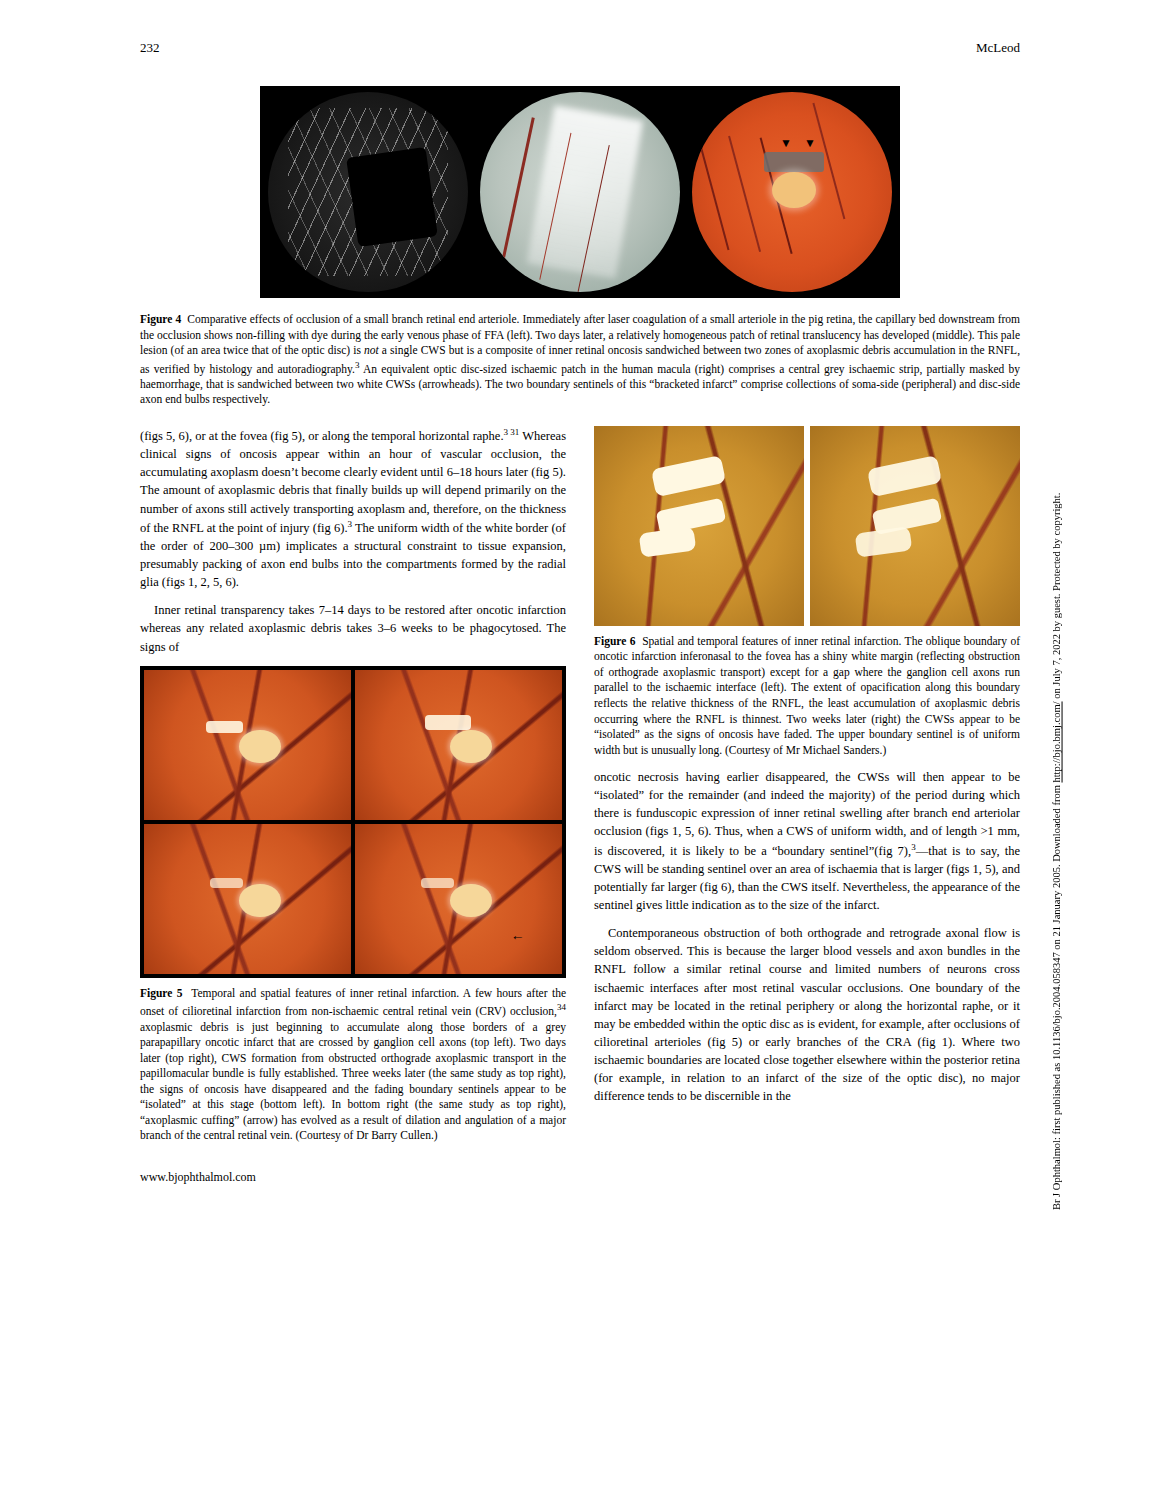232
McLeod
Br J Ophthalmol: first published as 10.1136/bjo.2004.058347 on 21 January 2005. Downloaded from http://bjo.bmj.com/ on July 7, 2022 by guest. Protected by copyright.
▼ ▼
Figure 4 Comparative effects of occlusion of a small branch retinal end arteriole. Immediately after laser coagulation of a small arteriole in the pig retina, the capillary bed downstream from the occlusion shows non-filling with dye during the early venous phase of FFA (left). Two days later, a relatively homogeneous patch of retinal translucency has developed (middle). This pale lesion (of an area twice that of the optic disc) is not a single CWS but is a composite of inner retinal oncosis sandwiched between two zones of axoplasmic debris accumulation in the RNFL, as verified by histology and autoradiography.3 An equivalent optic disc-sized ischaemic patch in the human macula (right) comprises a central grey ischaemic strip, partially masked by haemorrhage, that is sandwiched between two white CWSs (arrowheads). The two boundary sentinels of this “bracketed infarct” comprise collections of soma-side (peripheral) and disc-side axon end bulbs respectively.
(figs 5, 6), or at the fovea (fig 5), or along the temporal horizontal raphe.3 31 Whereas clinical signs of oncosis appear within an hour of vascular occlusion, the accumulating axoplasm doesn’t become clearly evident until 6–18 hours later (fig 5). The amount of axoplasmic debris that finally builds up will depend primarily on the number of axons still actively transporting axoplasm and, therefore, on the thickness of the RNFL at the point of injury (fig 6).3 The uniform width of the white border (of the order of 200–300 µm) implicates a structural constraint to tissue expansion, presumably packing of axon end bulbs into the compartments formed by the radial glia (figs 1, 2, 5, 6).
Inner retinal transparency takes 7–14 days to be restored after oncotic infarction whereas any related axoplasmic debris takes 3–6 weeks to be phagocytosed. The signs of
←
Figure 5 Temporal and spatial features of inner retinal infarction. A few hours after the onset of cilioretinal infarction from non-ischaemic central retinal vein (CRV) occlusion,34 axoplasmic debris is just beginning to accumulate along those borders of a grey parapapillary oncotic infarct that are crossed by ganglion cell axons (top left). Two days later (top right), CWS formation from obstructed orthograde axoplasmic transport in the papillomacular bundle is fully established. Three weeks later (the same study as top right), the signs of oncosis have disappeared and the fading boundary sentinels appear to be “isolated” at this stage (bottom left). In bottom right (the same study as top right), “axoplasmic cuffing” (arrow) has evolved as a result of dilation and angulation of a major branch of the central retinal vein. (Courtesy of Dr Barry Cullen.)
Figure 6 Spatial and temporal features of inner retinal infarction. The oblique boundary of oncotic infarction inferonasal to the fovea has a shiny white margin (reflecting obstruction of orthograde axoplasmic transport) except for a gap where the ganglion cell axons run parallel to the ischaemic interface (left). The extent of opacification along this boundary reflects the relative thickness of the RNFL, the least accumulation of axoplasmic debris occurring where the RNFL is thinnest. Two weeks later (right) the CWSs appear to be “isolated” as the signs of oncosis have faded. The upper boundary sentinel is of uniform width but is unusually long. (Courtesy of Mr Michael Sanders.)
oncotic necrosis having earlier disappeared, the CWSs will then appear to be “isolated” for the remainder (and indeed the majority) of the period during which there is funduscopic expression of inner retinal swelling after branch end arteriolar occlusion (figs 1, 5, 6). Thus, when a CWS of uniform width, and of length >1 mm, is discovered, it is likely to be a “boundary sentinel”(fig 7),3—that is to say, the CWS will be standing sentinel over an area of ischaemia that is larger (figs 1, 5), and potentially far larger (fig 6), than the CWS itself. Nevertheless, the appearance of the sentinel gives little indication as to the size of the infarct.
Contemporaneous obstruction of both orthograde and retrograde axonal flow is seldom observed. This is because the larger blood vessels and axon bundles in the RNFL follow a similar retinal course and limited numbers of neurons cross ischaemic interfaces after most retinal vascular occlusions. One boundary of the infarct may be located in the retinal periphery or along the horizontal raphe, or it may be embedded within the optic disc as is evident, for example, after occlusions of cilioretinal arterioles (fig 5) or early branches of the CRA (fig 1). Where two ischaemic boundaries are located close together elsewhere within the posterior retina (for example, in relation to an infarct of the size of the optic disc), no major difference tends to be discernible in the
www.bjophthalmol.com